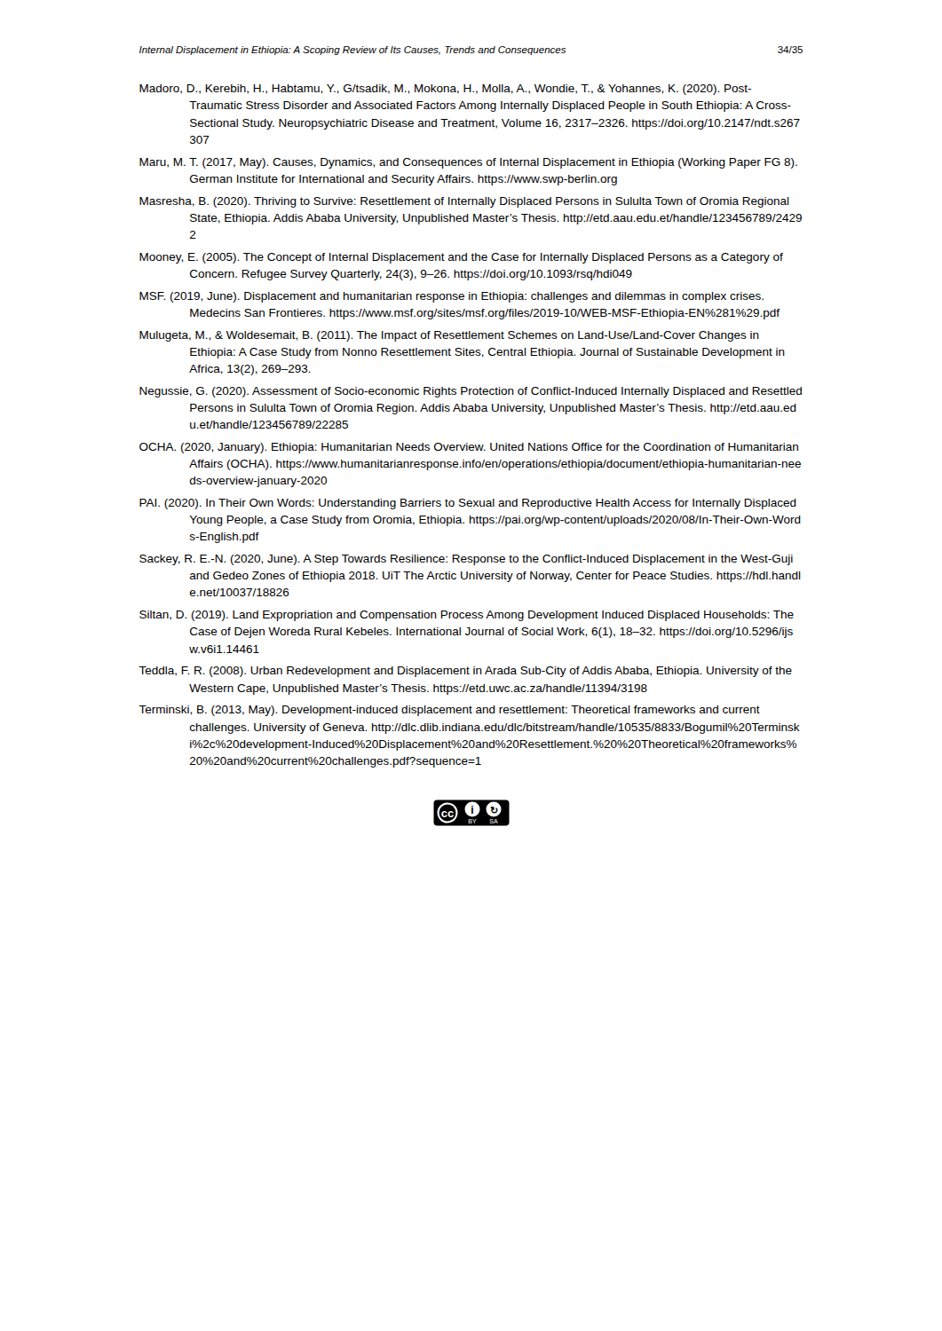Internal Displacement in Ethiopia: A Scoping Review of Its Causes, Trends and Consequences 34/35
Madoro, D., Kerebih, H., Habtamu, Y., G/tsadik, M., Mokona, H., Molla, A., Wondie, T., & Yohannes, K. (2020). Post-Traumatic Stress Disorder and Associated Factors Among Internally Displaced People in South Ethiopia: A Cross-Sectional Study. Neuropsychiatric Disease and Treatment, Volume 16, 2317–2326. https://doi.org/10.2147/ndt.s267307
Maru, M. T. (2017, May). Causes, Dynamics, and Consequences of Internal Displacement in Ethiopia (Working Paper FG 8). German Institute for International and Security Affairs. https://www.swp-berlin.org
Masresha, B. (2020). Thriving to Survive: Resettlement of Internally Displaced Persons in Sululta Town of Oromia Regional State, Ethiopia. Addis Ababa University, Unpublished Master’s Thesis. http://etd.aau.edu.et/handle/123456789/24292
Mooney, E. (2005). The Concept of Internal Displacement and the Case for Internally Displaced Persons as a Category of Concern. Refugee Survey Quarterly, 24(3), 9–26. https://doi.org/10.1093/rsq/hdi049
MSF. (2019, June). Displacement and humanitarian response in Ethiopia: challenges and dilemmas in complex crises. Medecins San Frontieres. https://www.msf.org/sites/msf.org/files/2019-10/WEB-MSF-Ethiopia-EN%281%29.pdf
Mulugeta, M., & Woldesemait, B. (2011). The Impact of Resettlement Schemes on Land-Use/Land-Cover Changes in Ethiopia: A Case Study from Nonno Resettlement Sites, Central Ethiopia. Journal of Sustainable Development in Africa, 13(2), 269–293.
Negussie, G. (2020). Assessment of Socio-economic Rights Protection of Conflict-Induced Internally Displaced and Resettled Persons in Sululta Town of Oromia Region. Addis Ababa University, Unpublished Master’s Thesis. http://etd.aau.edu.et/handle/123456789/22285
OCHA. (2020, January). Ethiopia: Humanitarian Needs Overview. United Nations Office for the Coordination of Humanitarian Affairs (OCHA). https://www.humanitarianresponse.info/en/operations/ethiopia/document/ethiopia-humanitarian-needs-overview-january-2020
PAI. (2020). In Their Own Words: Understanding Barriers to Sexual and Reproductive Health Access for Internally Displaced Young People, a Case Study from Oromia, Ethiopia. https://pai.org/wp-content/uploads/2020/08/In-Their-Own-Words-English.pdf
Sackey, R. E.-N. (2020, June). A Step Towards Resilience: Response to the Conflict-Induced Displacement in the West-Guji and Gedeo Zones of Ethiopia 2018. UiT The Arctic University of Norway, Center for Peace Studies. https://hdl.handle.net/10037/18826
Siltan, D. (2019). Land Expropriation and Compensation Process Among Development Induced Displaced Households: The Case of Dejen Woreda Rural Kebeles. International Journal of Social Work, 6(1), 18–32. https://doi.org/10.5296/ijsw.v6i1.14461
Teddla, F. R. (2008). Urban Redevelopment and Displacement in Arada Sub-City of Addis Ababa, Ethiopia. University of the Western Cape, Unpublished Master’s Thesis. https://etd.uwc.ac.za/handle/11394/3198
Terminski, B. (2013, May). Development-induced displacement and resettlement: Theoretical frameworks and current challenges. University of Geneva. http://dlc.dlib.indiana.edu/dlc/bitstream/handle/10535/8833/Bogumil%20Terminski%2c%20development-Induced%20Displacement%20and%20Resettlement.%20%20Theoretical%20frameworks%20%20and%20current%20challenges.pdf?sequence=1
cc i ↻ BY SA